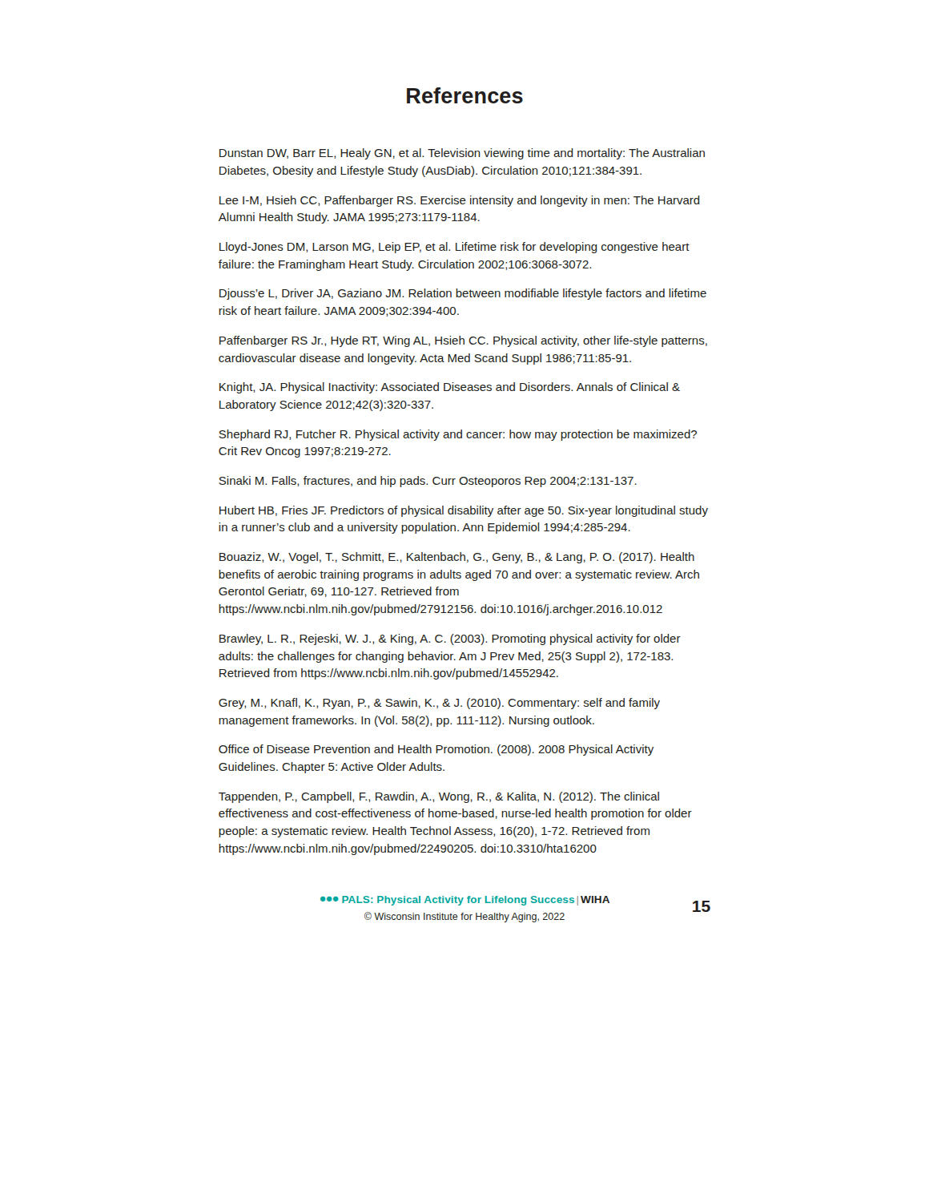References
Dunstan DW, Barr EL, Healy GN, et al. Television viewing time and mortality: The Australian Diabetes, Obesity and Lifestyle Study (AusDiab). Circulation 2010;121:384-391.
Lee I-M, Hsieh CC, Paffenbarger RS. Exercise intensity and longevity in men: The Harvard Alumni Health Study. JAMA 1995;273:1179-1184.
Lloyd-Jones DM, Larson MG, Leip EP, et al. Lifetime risk for developing congestive heart failure: the Framingham Heart Study. Circulation 2002;106:3068-3072.
Djouss’e L, Driver JA, Gaziano JM. Relation between modifiable lifestyle factors and lifetime risk of heart failure. JAMA 2009;302:394-400.
Paffenbarger RS Jr., Hyde RT, Wing AL, Hsieh CC. Physical activity, other life-style patterns, cardiovascular disease and longevity. Acta Med Scand Suppl 1986;711:85-91.
Knight, JA. Physical Inactivity: Associated Diseases and Disorders. Annals of Clinical & Laboratory Science 2012;42(3):320-337.
Shephard RJ, Futcher R. Physical activity and cancer: how may protection be maximized? Crit Rev Oncog 1997;8:219-272.
Sinaki M. Falls, fractures, and hip pads. Curr Osteoporos Rep 2004;2:131-137.
Hubert HB, Fries JF. Predictors of physical disability after age 50. Six-year longitudinal study in a runner’s club and a university population. Ann Epidemiol 1994;4:285-294.
Bouaziz, W., Vogel, T., Schmitt, E., Kaltenbach, G., Geny, B., & Lang, P. O. (2017). Health benefits of aerobic training programs in adults aged 70 and over: a systematic review. Arch Gerontol Geriatr, 69, 110-127. Retrieved from https://www.ncbi.nlm.nih.gov/pubmed/27912156. doi:10.1016/j.archger.2016.10.012
Brawley, L. R., Rejeski, W. J., & King, A. C. (2003). Promoting physical activity for older adults: the challenges for changing behavior. Am J Prev Med, 25(3 Suppl 2), 172-183. Retrieved from https://www.ncbi.nlm.nih.gov/pubmed/14552942.
Grey, M., Knafl, K., Ryan, P., & Sawin, K., & J. (2010). Commentary: self and family management frameworks. In (Vol. 58(2), pp. 111-112). Nursing outlook.
Office of Disease Prevention and Health Promotion. (2008). 2008 Physical Activity Guidelines. Chapter 5: Active Older Adults.
Tappenden, P., Campbell, F., Rawdin, A., Wong, R., & Kalita, N. (2012). The clinical effectiveness and cost-effectiveness of home-based, nurse-led health promotion for older people: a systematic review. Health Technol Assess, 16(20), 1-72. Retrieved from https://www.ncbi.nlm.nih.gov/pubmed/22490205. doi:10.3310/hta16200
●●● PALS: Physical Activity for Lifelong Success|WIHA
© Wisconsin Institute for Healthy Aging, 2022
15